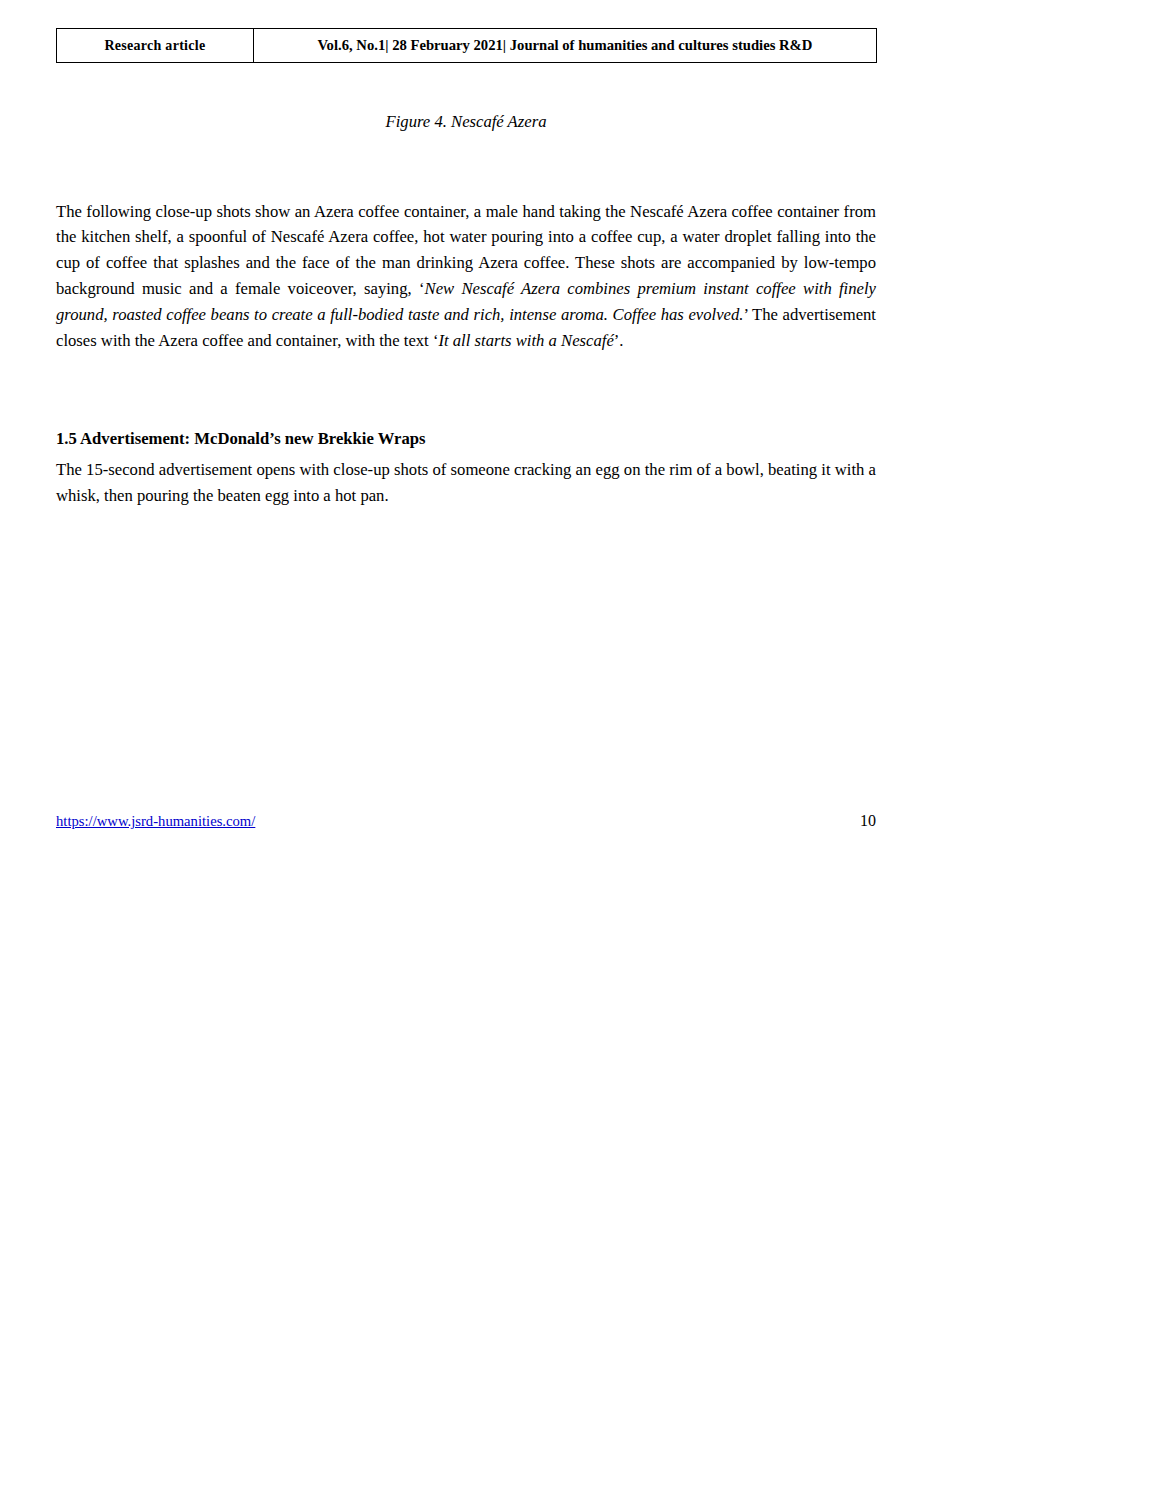Research article
Vol.6, No.1| 28 February 2021| Journal of humanities and cultures studies R&D
Figure 4. Nescafé Azera
The following close-up shots show an Azera coffee container, a male hand taking the Nescafé Azera coffee container from the kitchen shelf, a spoonful of Nescafé Azera coffee, hot water pouring into a coffee cup, a water droplet falling into the cup of coffee that splashes and the face of the man drinking Azera coffee. These shots are accompanied by low-tempo background music and a female voiceover, saying, ‘New Nescafé Azera combines premium instant coffee with finely ground, roasted coffee beans to create a full-bodied taste and rich, intense aroma. Coffee has evolved.’ The advertisement closes with the Azera coffee and container, with the text ‘It all starts with a Nescafé’.
1.5 Advertisement: McDonald’s new Brekkie Wraps
The 15-second advertisement opens with close-up shots of someone cracking an egg on the rim of a bowl, beating it with a whisk, then pouring the beaten egg into a hot pan.
https://www.jsrd-humanities.com/ 10